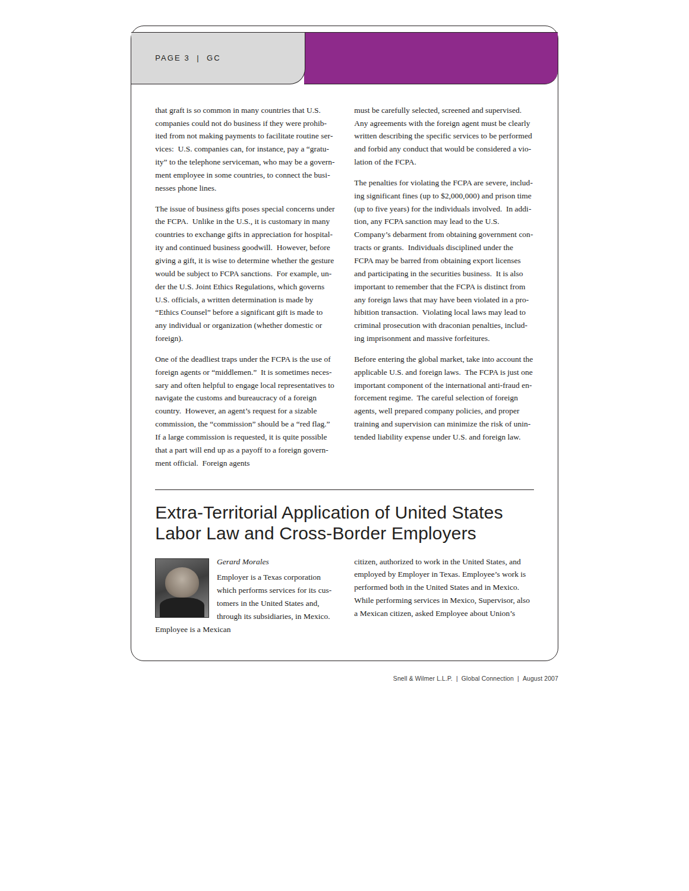PAGE 3 | GC
that graft is so common in many countries that U.S. companies could not do business if they were prohibited from not making payments to facilitate routine services: U.S. companies can, for instance, pay a “gratuity” to the telephone serviceman, who may be a government employee in some countries, to connect the businesses phone lines.
The issue of business gifts poses special concerns under the FCPA. Unlike in the U.S., it is customary in many countries to exchange gifts in appreciation for hospitality and continued business goodwill. However, before giving a gift, it is wise to determine whether the gesture would be subject to FCPA sanctions. For example, under the U.S. Joint Ethics Regulations, which governs U.S. officials, a written determination is made by “Ethics Counsel” before a significant gift is made to any individual or organization (whether domestic or foreign).
One of the deadliest traps under the FCPA is the use of foreign agents or “middlemen.” It is sometimes necessary and often helpful to engage local representatives to navigate the customs and bureaucracy of a foreign country. However, an agent’s request for a sizable commission, the “commission” should be a “red flag.” If a large commission is requested, it is quite possible that a part will end up as a payoff to a foreign government official. Foreign agents
must be carefully selected, screened and supervised. Any agreements with the foreign agent must be clearly written describing the specific services to be performed and forbid any conduct that would be considered a violation of the FCPA.
The penalties for violating the FCPA are severe, including significant fines (up to $2,000,000) and prison time (up to five years) for the individuals involved. In addition, any FCPA sanction may lead to the U.S. Company’s debarment from obtaining government contracts or grants. Individuals disciplined under the FCPA may be barred from obtaining export licenses and participating in the securities business. It is also important to remember that the FCPA is distinct from any foreign laws that may have been violated in a prohibition transaction. Violating local laws may lead to criminal prosecution with draconian penalties, including imprisonment and massive forfeitures.
Before entering the global market, take into account the applicable U.S. and foreign laws. The FCPA is just one important component of the international anti-fraud enforcement regime. The careful selection of foreign agents, well prepared company policies, and proper training and supervision can minimize the risk of unintended liability expense under U.S. and foreign law.
Extra-Territorial Application of United States
Labor Law and Cross-Border Employers
Gerard Morales
Employer is a Texas corporation which performs services for its customers in the United States and, through its subsidiaries, in Mexico. Employee is a Mexican
citizen, authorized to work in the United States, and employed by Employer in Texas. Employee’s work is performed both in the United States and in Mexico. While performing services in Mexico, Supervisor, also a Mexican citizen, asked Employee about Union’s
Snell & Wilmer L.L.P. | Global Connection | August 2007